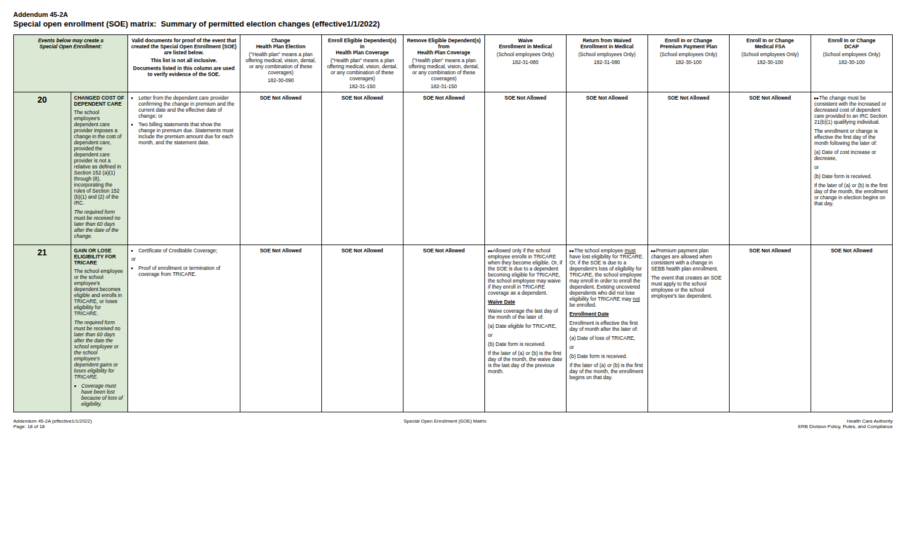Addendum 45-2A
Special open enrollment (SOE) matrix: Summary of permitted election changes (effective1/1/2022)
| Events below may create a Special Open Enrollment: | Valid documents for proof of the event that created the Special Open Enrollment (SOE) are listed below. This list is not all inclusive. Documents listed in this column are used to verify evidence of the SOE. | Change Health Plan Election ("Health plan" means a plan offering medical, vision, dental, or any combination of these coverages) 182-30-090 | Enroll Eligible Dependent(s) in Health Plan Coverage ("Health plan" means a plan offering medical, vision, dental, or any combination of these coverages) 182-31-150 | Remove Eligible Dependent(s) from Health Plan Coverage ("Health plan" means a plan offering medical, vision, dental, or any combination of these coverages) 182-31-150 | Waive Enrollment in Medical (School employees Only) 182-31-080 | Return from Waived Enrollment in Medical (School employees Only) 182-31-080 | Enroll In or Change Premium Payment Plan (School employees Only) 182-30-100 | Enroll In or Change Medical FSA (School employees Only) 182-30-100 | Enroll In or Change DCAP (School employees Only) 182-30-100 |
| --- | --- | --- | --- | --- | --- | --- | --- | --- | --- |
| 20 | Changed cost of dependent care The school employee's dependent care provider imposes a change in the cost of dependent care, provided the dependent care provider is not a relative as defined in Section 152 (a)(1) through (8), incorporating the rules of Section 152 (b)(1) and (2) of the IRC. The required form must be received no later than 60 days after the date of the change. | Letter from the dependent care provider confirming the change in premium and the current date and the effective date of change; or Two billing statements that show the change in premium due. Statements must include the premium amount due for each month, and the statement date. | SOE Not Allowed | SOE Not Allowed | SOE Not Allowed | SOE Not Allowed | SOE Not Allowed | SOE Not Allowed | SOE Not Allowed | The change must be consistent with the increased or decreased cost of dependent care provided to an IRC Section 21(b)(1) qualifying individual. The enrollment or change is effective the first day of the month following the later of: (a) Date of cost increase or decrease, or (b) Date form is received. If the later of (a) or (b) is the first day of the month, the enrollment or change in election begins on that day. |
| 21 | Gain or lose eligibility for TRICARE The school employee or the school employee's dependent becomes eligible and enrolls in TRICARE, or loses eligibility for TRICARE. The required form must be received no later than 60 days after the date the school employee or the school employee's dependent gains or loses eligibility for TRICARE. Coverage must have been lost because of loss of eligibility. | Certificate of Creditable Coverage; or Proof of enrollment or termination of coverage from TRICARE. | SOE Not Allowed | SOE Not Allowed | SOE Not Allowed | Allowed only if the school employee enrolls in TRICARE when they become eligible. Or, if the SOE is due to a dependent becoming eligible for TRICARE, the school employee may waive if they enroll in TRICARE coverage as a dependent. Waive Date Waive coverage the last day of the month of the later of: (a) Date eligible for TRICARE, or (b) Date form is received. If the later of (a) or (b) is the first day of the month, the waive date is the last day of the previous month. | The school employee must have lost eligibility for TRICARE. Or, if the SOE is due to a dependent's loss of eligibility for TRICARE, the school employee may enroll in order to enroll the dependent. Existing uncovered dependents who did not lose eligibility for TRICARE may not be enrolled. Enrollment Date Enrollment is effective the first day of month after the later of: (a) Date of loss of TRICARE, or (b) Date form is received. If the later of (a) or (b) is the first day of the month, the enrollment begins on that day. | Premium payment plan changes are allowed when consistent with a change in SEBB health plan enrollment. The event that creates an SOE must apply to the school employee or the school employee's tax dependent. | SOE Not Allowed | SOE Not Allowed |
Addendum 45-2A (effective1/1/2022)
Page: 18 of 18
Special Open Enrollment (SOE) Matrix
Health Care Authority
ERB Division Policy, Rules, and Compliance